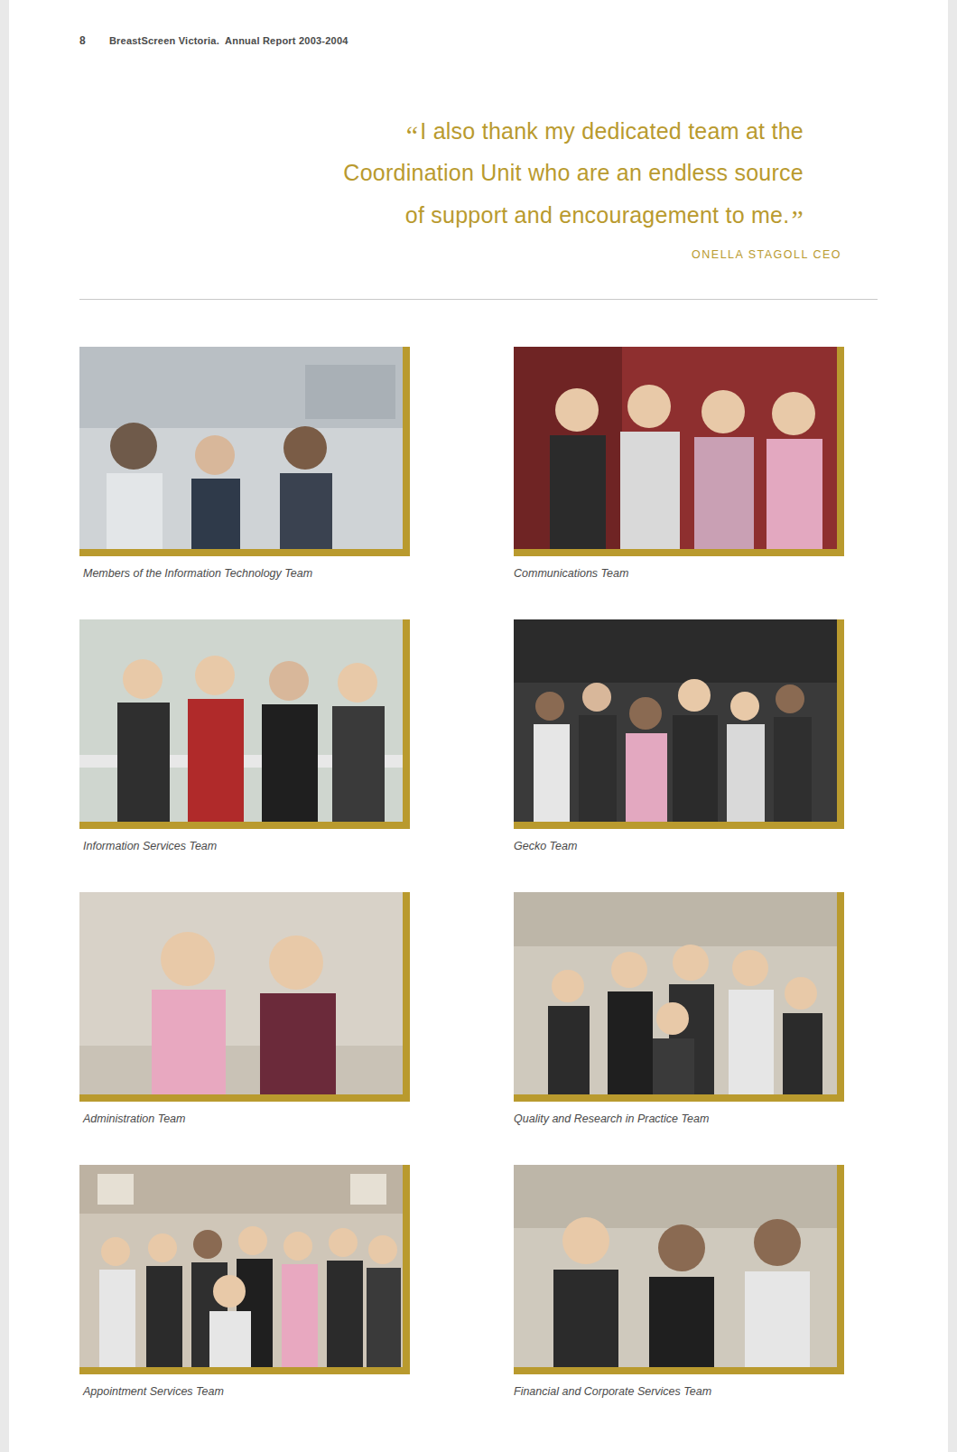8 BreastScreen Victoria. Annual Report 2003-2004
“I also thank my dedicated team at the
Coordination Unit who are an endless source
of support and encouragement to me.”
Onella Stagoll CEO
Members of the Information Technology Team
Communications Team
Information Services Team
Gecko Team
Administration Team
Quality and Research in Practice Team
Appointment Services Team
Financial and Corporate Services Team